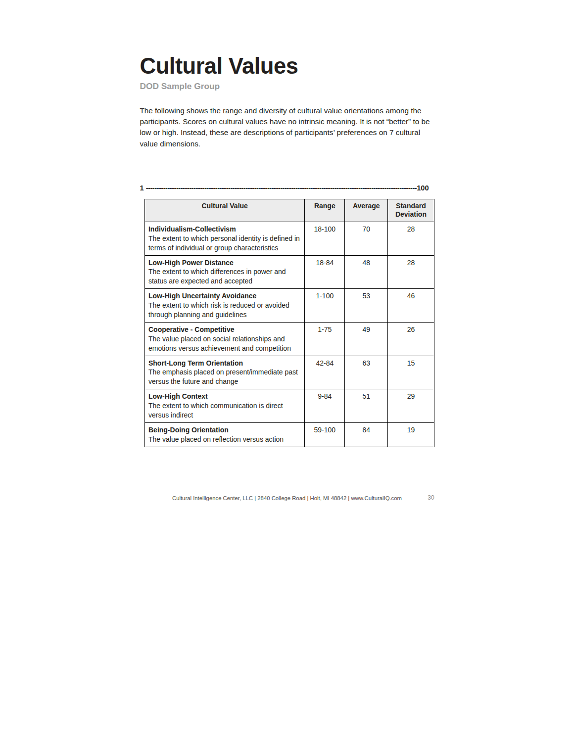Cultural Values
DOD Sample Group
The following shows the range and diversity of cultural value orientations among the participants. Scores on cultural values have no intrinsic meaning. It is not “better” to be low or high. Instead, these are descriptions of participants’ preferences on 7 cultural value dimensions.
1 -----------------------------------------------------------------------------------------------------------------------------100
| Cultural Value | Range | Average | Standard Deviation |
| --- | --- | --- | --- |
| Individualism-Collectivism The extent to which personal identity is defined in terms of individual or group characteristics | 18-100 | 70 | 28 |
| Low-High Power Distance The extent to which differences in power and status are expected and accepted | 18-84 | 48 | 28 |
| Low-High Uncertainty Avoidance The extent to which risk is reduced or avoided through planning and guidelines | 1-100 | 53 | 46 |
| Cooperative - Competitive The value placed on social relationships and emotions versus achievement and competition | 1-75 | 49 | 26 |
| Short-Long Term Orientation The emphasis placed on present/immediate past versus the future and change | 42-84 | 63 | 15 |
| Low-High Context The extent to which communication is direct versus indirect | 9-84 | 51 | 29 |
| Being-Doing Orientation The value placed on reflection versus action | 59-100 | 84 | 19 |
Cultural Intelligence Center, LLC | 2840 College Road | Holt, MI 48842 | www.CulturalIQ.com
30